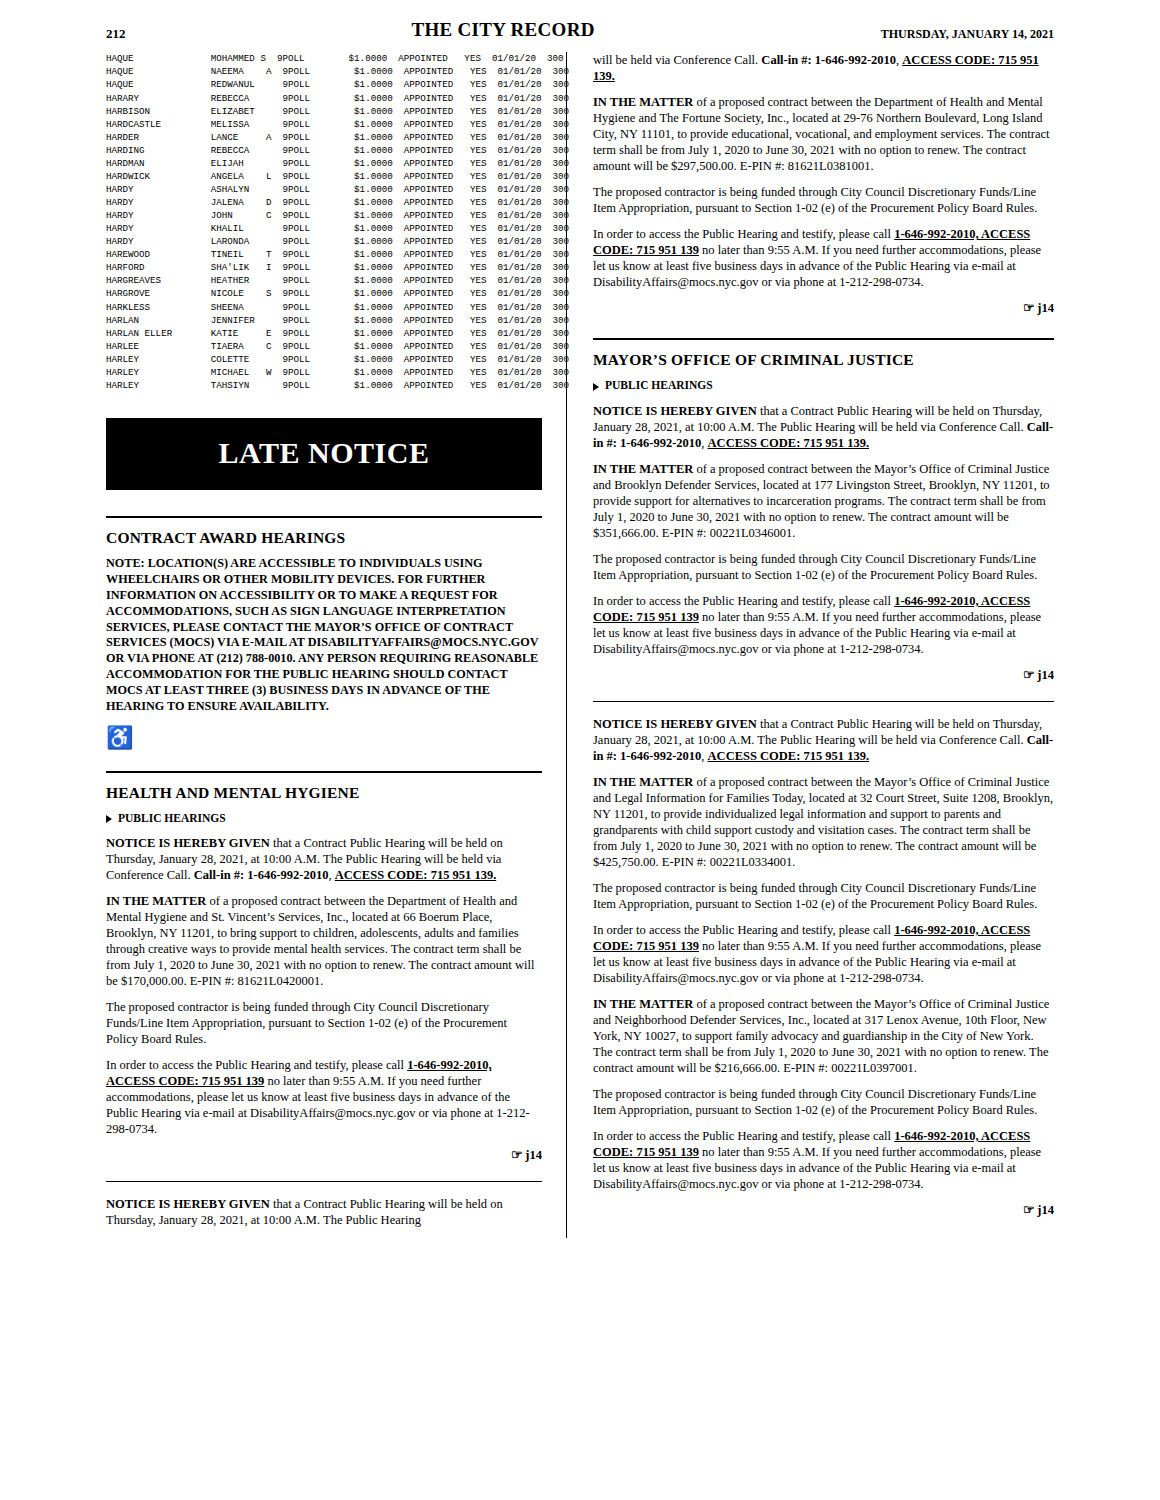212
THE CITY RECORD
THURSDAY, JANUARY 14, 2021
HAQUE              MOHAMMED S  9POLL        $1.0000  APPOINTED   YES  01/01/20  300
HAQUE              NAEEMA    A  9POLL        $1.0000  APPOINTED   YES  01/01/20  300
HAQUE              REDWANUL     9POLL        $1.0000  APPOINTED   YES  01/01/20  300
HARARY             REBECCA      9POLL        $1.0000  APPOINTED   YES  01/01/20  300
HARBISON           ELIZABET     9POLL        $1.0000  APPOINTED   YES  01/01/20  300
HARDCASTLE         MELISSA      9POLL        $1.0000  APPOINTED   YES  01/01/20  300
HARDER             LANCE     A  9POLL        $1.0000  APPOINTED   YES  01/01/20  300
HARDING            REBECCA      9POLL        $1.0000  APPOINTED   YES  01/01/20  300
HARDMAN            ELIJAH       9POLL        $1.0000  APPOINTED   YES  01/01/20  300
HARDWICK           ANGELA    L  9POLL        $1.0000  APPOINTED   YES  01/01/20  300
HARDY              ASHALYN      9POLL        $1.0000  APPOINTED   YES  01/01/20  300
HARDY              JALENA    D  9POLL        $1.0000  APPOINTED   YES  01/01/20  300
HARDY              JOHN      C  9POLL        $1.0000  APPOINTED   YES  01/01/20  300
HARDY              KHALIL       9POLL        $1.0000  APPOINTED   YES  01/01/20  300
HARDY              LARONDA      9POLL        $1.0000  APPOINTED   YES  01/01/20  300
HAREWOOD           TINEIL    T  9POLL        $1.0000  APPOINTED   YES  01/01/20  300
HARFORD            SHA'LIK   I  9POLL        $1.0000  APPOINTED   YES  01/01/20  300
HARGREAVES         HEATHER      9POLL        $1.0000  APPOINTED   YES  01/01/20  300
HARGROVE           NICOLE    S  9POLL        $1.0000  APPOINTED   YES  01/01/20  300
HARKLESS           SHEENA       9POLL        $1.0000  APPOINTED   YES  01/01/20  300
HARLAN             JENNIFER     9POLL        $1.0000  APPOINTED   YES  01/01/20  300
HARLAN ELLER       KATIE     E  9POLL        $1.0000  APPOINTED   YES  01/01/20  300
HARLEE             TIAERA    C  9POLL        $1.0000  APPOINTED   YES  01/01/20  300
HARLEY             COLETTE      9POLL        $1.0000  APPOINTED   YES  01/01/20  300
HARLEY             MICHAEL   W  9POLL        $1.0000  APPOINTED   YES  01/01/20  300
HARLEY             TAHSIYN      9POLL        $1.0000  APPOINTED   YES  01/01/20  300
LATE NOTICE
CONTRACT AWARD HEARINGS
NOTE: LOCATION(S) ARE ACCESSIBLE TO INDIVIDUALS USING WHEELCHAIRS OR OTHER MOBILITY DEVICES. FOR FURTHER INFORMATION ON ACCESSIBILITY OR TO MAKE A REQUEST FOR ACCOMMODATIONS, SUCH AS SIGN LANGUAGE INTERPRETATION SERVICES, PLEASE CONTACT THE MAYOR’S OFFICE OF CONTRACT SERVICES (MOCS) VIA E-MAIL AT DISABILITYAFFAIRS@MOCS.NYC.GOV OR VIA PHONE AT (212) 788-0010. ANY PERSON REQUIRING REASONABLE ACCOMMODATION FOR THE PUBLIC HEARING SHOULD CONTACT MOCS AT LEAST THREE (3) BUSINESS DAYS IN ADVANCE OF THE HEARING TO ENSURE AVAILABILITY.
♿
HEALTH AND MENTAL HYGIENE
PUBLIC HEARINGS
NOTICE IS HEREBY GIVEN that a Contract Public Hearing will be held on Thursday, January 28, 2021, at 10:00 A.M. The Public Hearing will be held via Conference Call. Call-in #: 1-646-992-2010, ACCESS CODE: 715 951 139.
IN THE MATTER of a proposed contract between the Department of Health and Mental Hygiene and St. Vincent’s Services, Inc., located at 66 Boerum Place, Brooklyn, NY 11201, to bring support to children, adolescents, adults and families through creative ways to provide mental health services. The contract term shall be from July 1, 2020 to June 30, 2021 with no option to renew. The contract amount will be $170,000.00. E-PIN #: 81621L0420001.
The proposed contractor is being funded through City Council Discretionary Funds/Line Item Appropriation, pursuant to Section 1-02 (e) of the Procurement Policy Board Rules.
In order to access the Public Hearing and testify, please call 1-646-992-2010, ACCESS CODE: 715 951 139 no later than 9:55 A.M. If you need further accommodations, please let us know at least five business days in advance of the Public Hearing via e-mail at DisabilityAffairs@mocs.nyc.gov or via phone at 1-212-298-0734.
☞j14
NOTICE IS HEREBY GIVEN that a Contract Public Hearing will be held on Thursday, January 28, 2021, at 10:00 A.M. The Public Hearing
will be held via Conference Call. Call-in #: 1-646-992-2010, ACCESS CODE: 715 951 139.
IN THE MATTER of a proposed contract between the Department of Health and Mental Hygiene and The Fortune Society, Inc., located at 29-76 Northern Boulevard, Long Island City, NY 11101, to provide educational, vocational, and employment services. The contract term shall be from July 1, 2020 to June 30, 2021 with no option to renew. The contract amount will be $297,500.00. E-PIN #: 81621L0381001.
The proposed contractor is being funded through City Council Discretionary Funds/Line Item Appropriation, pursuant to Section 1-02 (e) of the Procurement Policy Board Rules.
In order to access the Public Hearing and testify, please call 1-646-992-2010, ACCESS CODE: 715 951 139 no later than 9:55 A.M. If you need further accommodations, please let us know at least five business days in advance of the Public Hearing via e-mail at DisabilityAffairs@mocs.nyc.gov or via phone at 1-212-298-0734.
☞j14
MAYOR’S OFFICE OF CRIMINAL JUSTICE
PUBLIC HEARINGS
NOTICE IS HEREBY GIVEN that a Contract Public Hearing will be held on Thursday, January 28, 2021, at 10:00 A.M. The Public Hearing will be held via Conference Call. Call-in #: 1-646-992-2010, ACCESS CODE: 715 951 139.
IN THE MATTER of a proposed contract between the Mayor’s Office of Criminal Justice and Brooklyn Defender Services, located at 177 Livingston Street, Brooklyn, NY 11201, to provide support for alternatives to incarceration programs. The contract term shall be from July 1, 2020 to June 30, 2021 with no option to renew. The contract amount will be $351,666.00. E-PIN #: 00221L0346001.
The proposed contractor is being funded through City Council Discretionary Funds/Line Item Appropriation, pursuant to Section 1-02 (e) of the Procurement Policy Board Rules.
In order to access the Public Hearing and testify, please call 1-646-992-2010, ACCESS CODE: 715 951 139 no later than 9:55 A.M. If you need further accommodations, please let us know at least five business days in advance of the Public Hearing via e-mail at DisabilityAffairs@mocs.nyc.gov or via phone at 1-212-298-0734.
☞j14
NOTICE IS HEREBY GIVEN that a Contract Public Hearing will be held on Thursday, January 28, 2021, at 10:00 A.M. The Public Hearing will be held via Conference Call. Call-in #: 1-646-992-2010, ACCESS CODE: 715 951 139.
IN THE MATTER of a proposed contract between the Mayor’s Office of Criminal Justice and Legal Information for Families Today, located at 32 Court Street, Suite 1208, Brooklyn, NY 11201, to provide individualized legal information and support to parents and grandparents with child support custody and visitation cases. The contract term shall be from July 1, 2020 to June 30, 2021 with no option to renew. The contract amount will be $425,750.00. E-PIN #: 00221L0334001.
The proposed contractor is being funded through City Council Discretionary Funds/Line Item Appropriation, pursuant to Section 1-02 (e) of the Procurement Policy Board Rules.
In order to access the Public Hearing and testify, please call 1-646-992-2010, ACCESS CODE: 715 951 139 no later than 9:55 A.M. If you need further accommodations, please let us know at least five business days in advance of the Public Hearing via e-mail at DisabilityAffairs@mocs.nyc.gov or via phone at 1-212-298-0734.
IN THE MATTER of a proposed contract between the Mayor’s Office of Criminal Justice and Neighborhood Defender Services, Inc., located at 317 Lenox Avenue, 10th Floor, New York, NY 10027, to support family advocacy and guardianship in the City of New York. The contract term shall be from July 1, 2020 to June 30, 2021 with no option to renew. The contract amount will be $216,666.00. E-PIN #: 00221L0397001.
The proposed contractor is being funded through City Council Discretionary Funds/Line Item Appropriation, pursuant to Section 1-02 (e) of the Procurement Policy Board Rules.
In order to access the Public Hearing and testify, please call 1-646-992-2010, ACCESS CODE: 715 951 139 no later than 9:55 A.M. If you need further accommodations, please let us know at least five business days in advance of the Public Hearing via e-mail at DisabilityAffairs@mocs.nyc.gov or via phone at 1-212-298-0734.
☞j14